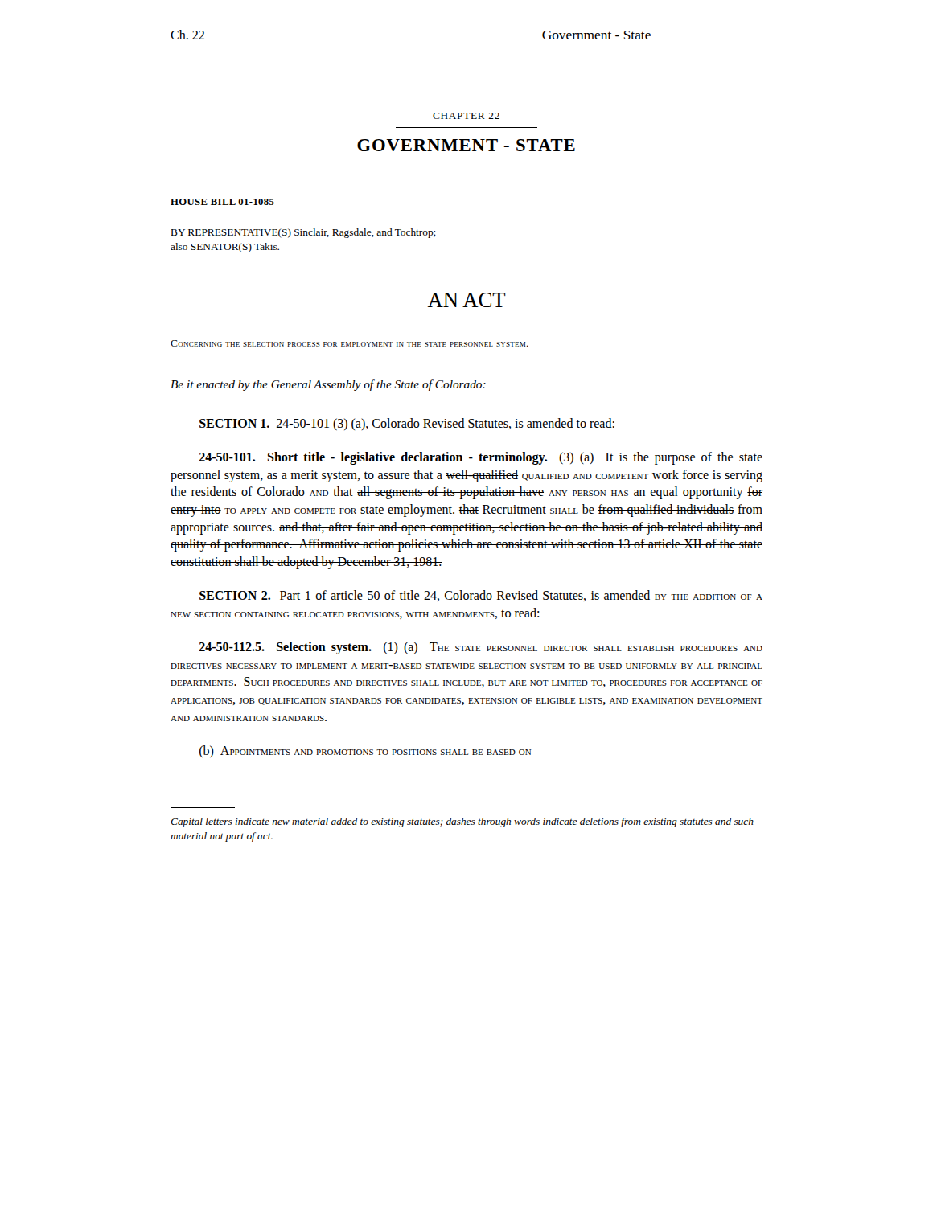Ch. 22 Government - State
CHAPTER 22
GOVERNMENT - STATE
HOUSE BILL 01-1085
BY REPRESENTATIVE(S) Sinclair, Ragsdale, and Tochtrop;
also SENATOR(S) Takis.
AN ACT
Concerning the selection process for employment in the state personnel system.
Be it enacted by the General Assembly of the State of Colorado:
SECTION 1. 24-50-101 (3) (a), Colorado Revised Statutes, is amended to read:
24-50-101. Short title - legislative declaration - terminology. (3) (a) It is the purpose of the state personnel system, as a merit system, to assure that a well-qualified qualified and competent work force is serving the residents of Colorado and that all segments of its population have any person has an equal opportunity for entry into to apply and compete for state employment. that Recruitment shall be from qualified individuals from appropriate sources. and that, after fair and open competition, selection be on the basis of job-related ability and quality of performance. Affirmative action policies which are consistent with section 13 of article XII of the state constitution shall be adopted by December 31, 1981.
SECTION 2. Part 1 of article 50 of title 24, Colorado Revised Statutes, is amended by the addition of a new section containing relocated provisions, with amendments, to read:
24-50-112.5. Selection system. (1) (a) The state personnel director shall establish procedures and directives necessary to implement a merit-based statewide selection system to be used uniformly by all principal departments. Such procedures and directives shall include, but are not limited to, procedures for acceptance of applications, job qualification standards for candidates, extension of eligible lists, and examination development and administration standards.
(b) Appointments and promotions to positions shall be based on
Capital letters indicate new material added to existing statutes; dashes through words indicate deletions from existing statutes and such material not part of act.